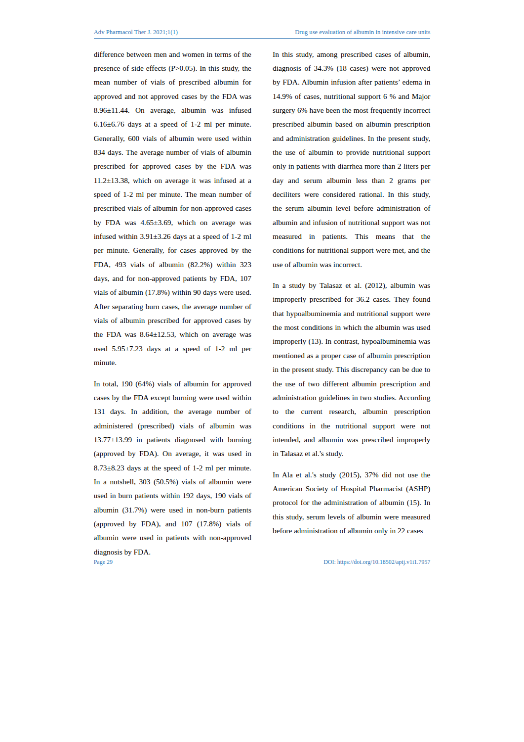Adv Pharmacol Ther J. 2021;1(1)
Drug use evaluation of albumin in intensive care units
difference between men and women in terms of the presence of side effects (P>0.05). In this study, the mean number of vials of prescribed albumin for approved and not approved cases by the FDA was 8.96±11.44. On average, albumin was infused 6.16±6.76 days at a speed of 1-2 ml per minute. Generally, 600 vials of albumin were used within 834 days. The average number of vials of albumin prescribed for approved cases by the FDA was 11.2±13.38, which on average it was infused at a speed of 1-2 ml per minute. The mean number of prescribed vials of albumin for non-approved cases by FDA was 4.65±3.69, which on average was infused within 3.91±3.26 days at a speed of 1-2 ml per minute. Generally, for cases approved by the FDA, 493 vials of albumin (82.2%) within 323 days, and for non-approved patients by FDA, 107 vials of albumin (17.8%) within 90 days were used. After separating burn cases, the average number of vials of albumin prescribed for approved cases by the FDA was 8.64±12.53, which on average was used 5.95±7.23 days at a speed of 1-2 ml per minute.
In total, 190 (64%) vials of albumin for approved cases by the FDA except burning were used within 131 days. In addition, the average number of administered (prescribed) vials of albumin was 13.77±13.99 in patients diagnosed with burning (approved by FDA). On average, it was used in 8.73±8.23 days at the speed of 1-2 ml per minute. In a nutshell, 303 (50.5%) vials of albumin were used in burn patients within 192 days, 190 vials of albumin (31.7%) were used in non-burn patients (approved by FDA), and 107 (17.8%) vials of albumin were used in patients with non-approved diagnosis by FDA.
In this study, among prescribed cases of albumin, diagnosis of 34.3% (18 cases) were not approved by FDA. Albumin infusion after patients’ edema in 14.9% of cases, nutritional support 6 % and Major surgery 6% have been the most frequently incorrect prescribed albumin based on albumin prescription and administration guidelines. In the present study, the use of albumin to provide nutritional support only in patients with diarrhea more than 2 liters per day and serum albumin less than 2 grams per deciliters were considered rational. In this study, the serum albumin level before administration of albumin and infusion of nutritional support was not measured in patients. This means that the conditions for nutritional support were met, and the use of albumin was incorrect.
In a study by Talasaz et al. (2012), albumin was improperly prescribed for 36.2 cases. They found that hypoalbuminemia and nutritional support were the most conditions in which the albumin was used improperly (13). In contrast, hypoalbuminemia was mentioned as a proper case of albumin prescription in the present study. This discrepancy can be due to the use of two different albumin prescription and administration guidelines in two studies. According to the current research, albumin prescription conditions in the nutritional support were not intended, and albumin was prescribed improperly in Talasaz et al.'s study.
In Ala et al.'s study (2015), 37% did not use the American Society of Hospital Pharmacist (ASHP) protocol for the administration of albumin (15). In this study, serum levels of albumin were measured before administration of albumin only in 22 cases
Page 29
DOI: https://doi.org/10.18502/aptj.v1i1.7957